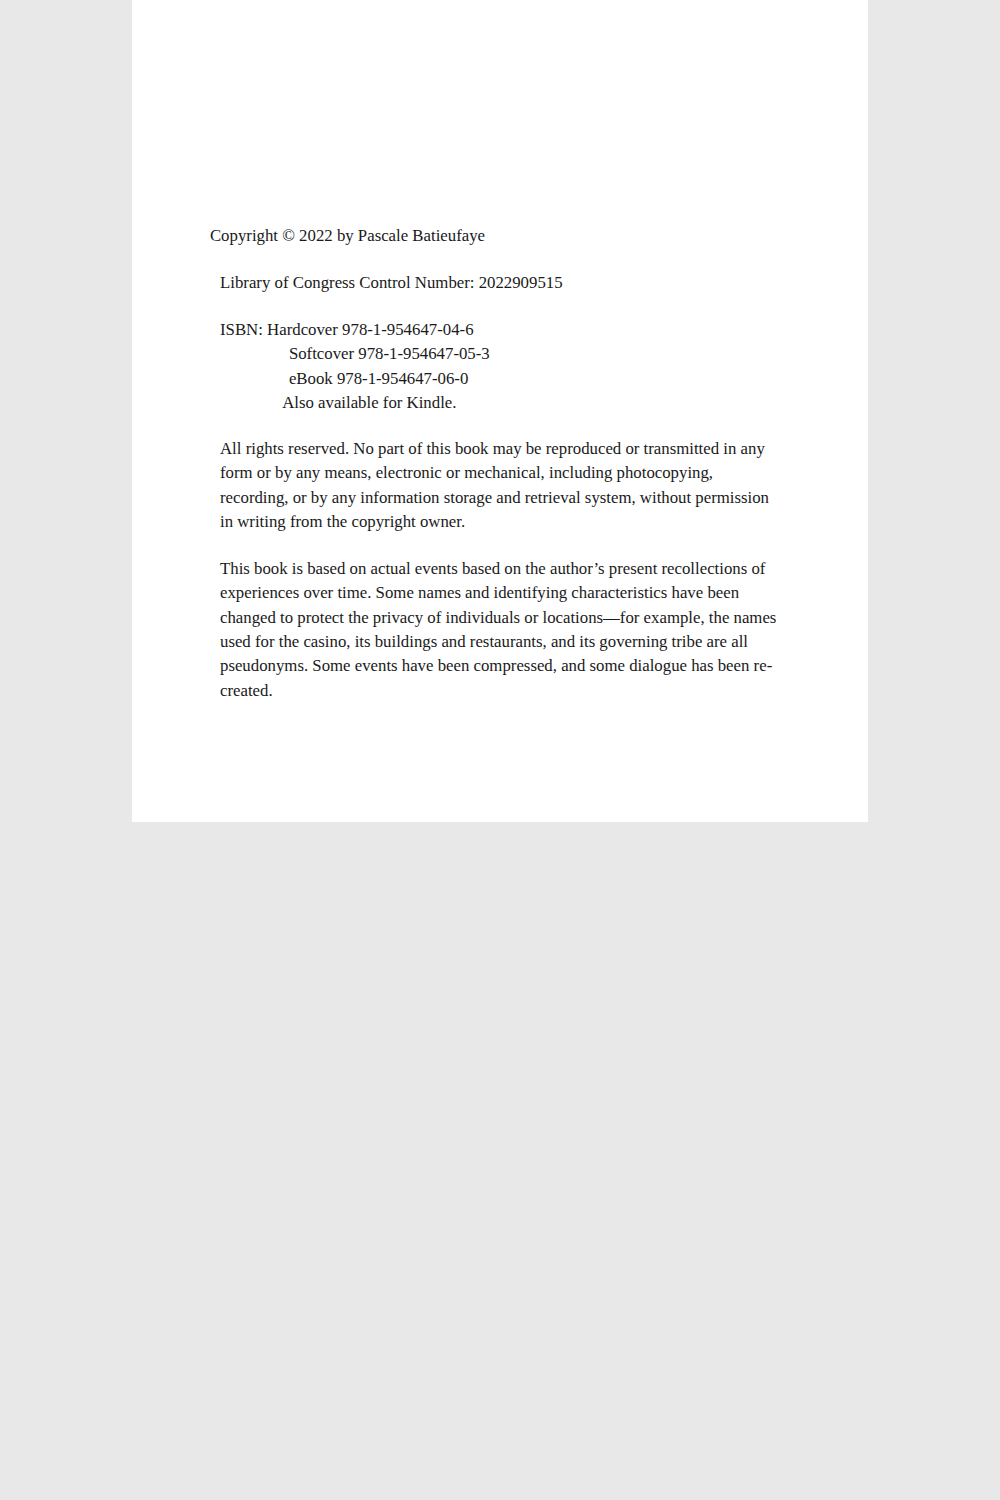Copyright © 2022 by Pascale Batieufaye
Library of Congress Control Number: 2022909515
ISBN: Hardcover 978-1-954647-04-6
Softcover 978-1-954647-05-3
eBook 978-1-954647-06-0
Also available for Kindle.
All rights reserved. No part of this book may be reproduced or transmitted in any form or by any means, electronic or mechanical, including photocopying, recording, or by any information storage and retrieval system, without permission in writing from the copyright owner.
This book is based on actual events based on the author’s present recollections of experiences over time. Some names and identifying characteristics have been changed to protect the privacy of individuals or locations—for example, the names used for the casino, its buildings and restaurants, and its governing tribe are all pseudonyms. Some events have been compressed, and some dialogue has been re-created.